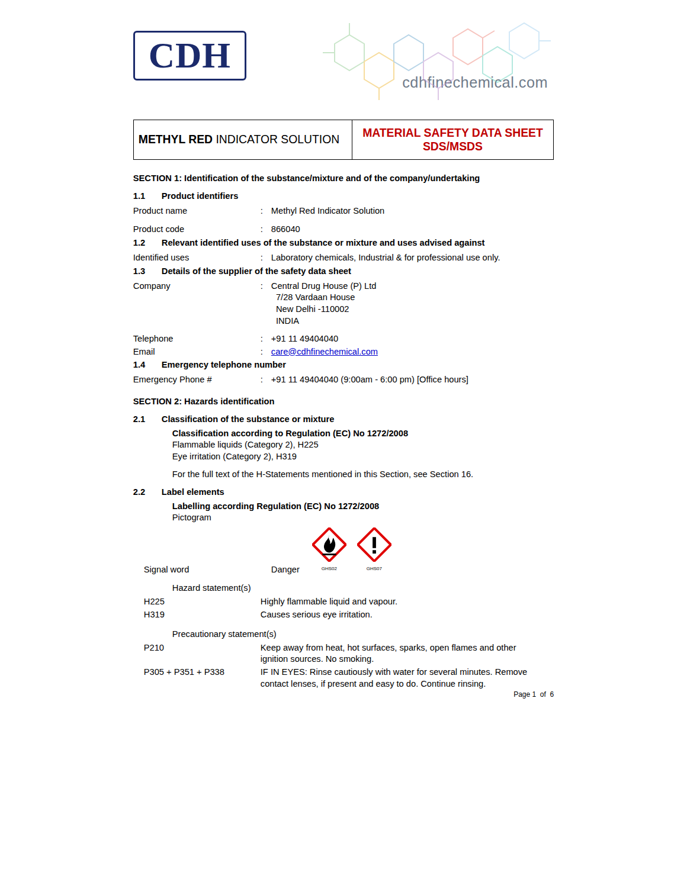CDH
cdhfinechemical.com
| METHYL RED INDICATOR SOLUTION | MATERIAL SAFETY DATA SHEET SDS/MSDS |
SECTION 1: Identification of the substance/mixture and of the company/undertaking
1.1
Product identifiers
| Product name | : | Methyl Red Indicator Solution |
| Product code | : | 866040 |
1.2
Relevant identified uses of the substance or mixture and uses advised against
| Identified uses | : | Laboratory chemicals, Industrial & for professional use only. |
1.3
Details of the supplier of the safety data sheet
| Company | : | Central Drug House (P) Ltd 7/28 Vardaan House New Delhi -110002 INDIA |
| Telephone | : | +91 11 49404040 |
| Email | : | care@cdhfinechemical.com |
1.4
Emergency telephone number
| Emergency Phone # | : | +91 11 49404040 (9:00am - 6:00 pm) [Office hours] |
SECTION 2: Hazards identification
2.1
Classification of the substance or mixture
Classification according to Regulation (EC) No 1272/2008
Flammable liquids (Category 2), H225
Eye irritation (Category 2), H319
For the full text of the H-Statements mentioned in this Section, see Section 16.
2.2
Label elements
Labelling according Regulation (EC) No 1272/2008
Pictogram
GHS02
GHS07
Signal word
Danger
Hazard statement(s)
| H225 | Highly flammable liquid and vapour. |
| H319 | Causes serious eye irritation. |
Precautionary statement(s)
| P210 | Keep away from heat, hot surfaces, sparks, open flames and other ignition sources. No smoking. |
| P305 + P351 + P338 | IF IN EYES: Rinse cautiously with water for several minutes. Remove contact lenses, if present and easy to do. Continue rinsing. |
Page 1 of 6